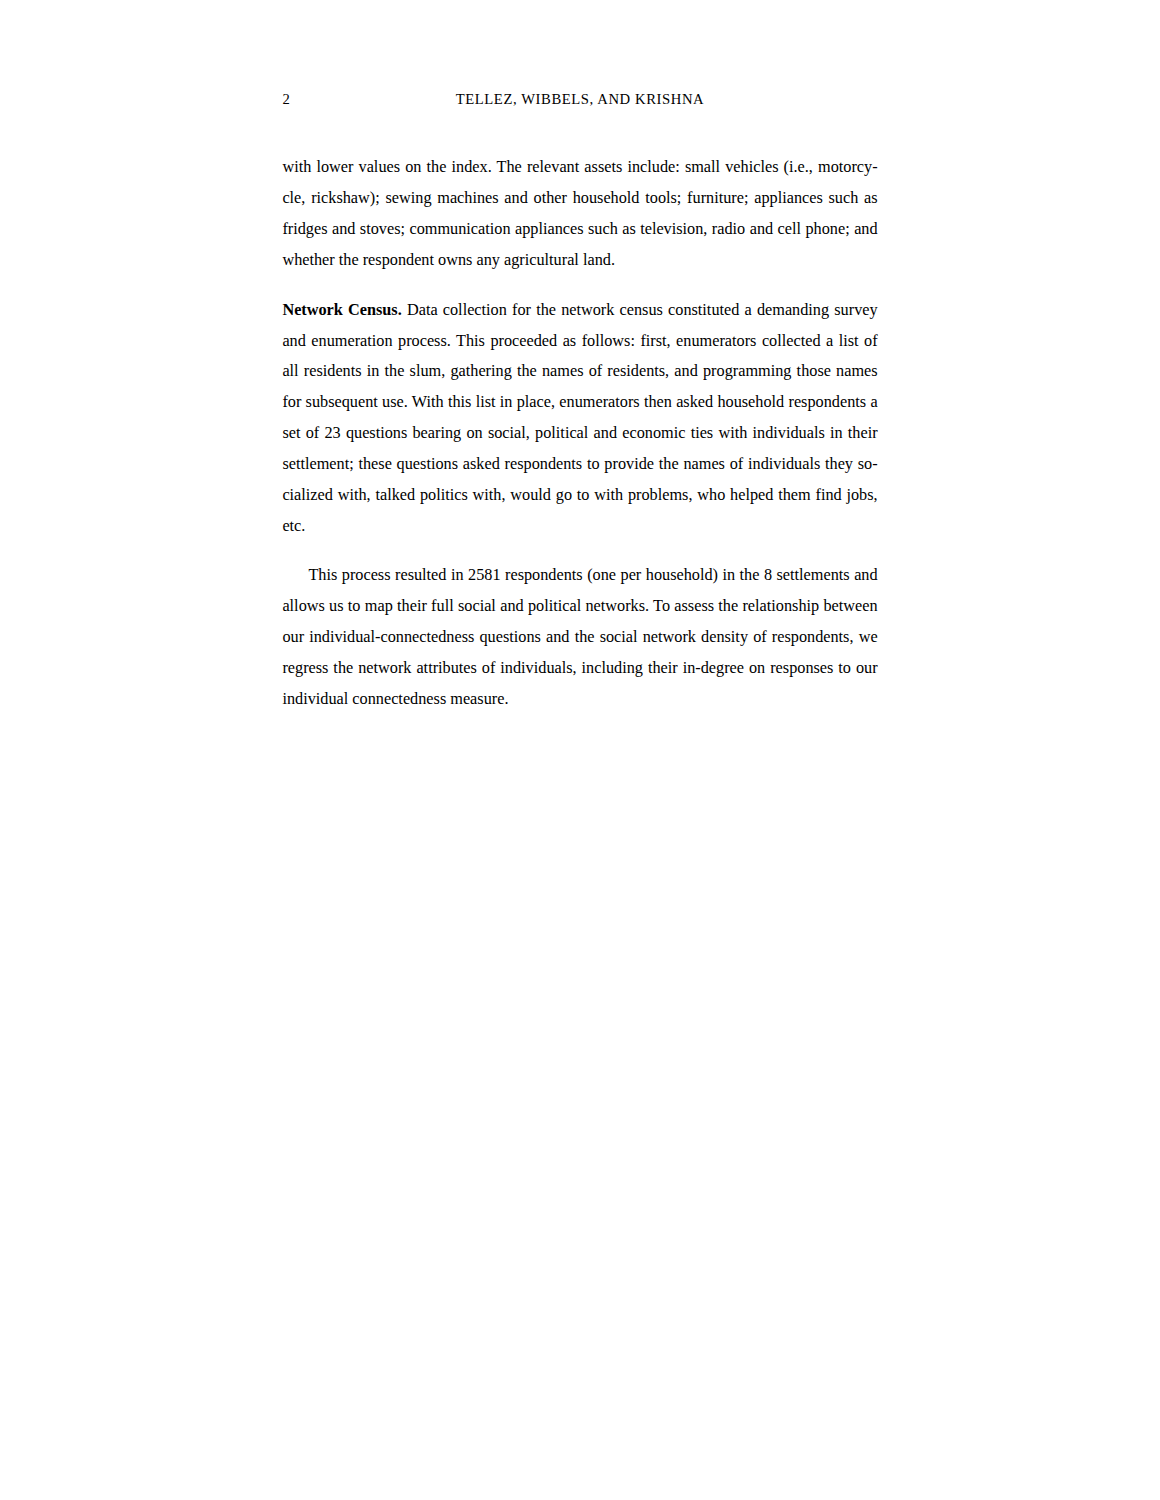2 TELLEZ, WIBBELS, AND KRISHNA
with lower values on the index. The relevant assets include: small vehicles (i.e., motorcycle, rickshaw); sewing machines and other household tools; furniture; appliances such as fridges and stoves; communication appliances such as television, radio and cell phone; and whether the respondent owns any agricultural land.
Network Census. Data collection for the network census constituted a demanding survey and enumeration process. This proceeded as follows: first, enumerators collected a list of all residents in the slum, gathering the names of residents, and programming those names for subsequent use. With this list in place, enumerators then asked household respondents a set of 23 questions bearing on social, political and economic ties with individuals in their settlement; these questions asked respondents to provide the names of individuals they socialized with, talked politics with, would go to with problems, who helped them find jobs, etc.
This process resulted in 2581 respondents (one per household) in the 8 settlements and allows us to map their full social and political networks. To assess the relationship between our individual-connectedness questions and the social network density of respondents, we regress the network attributes of individuals, including their in-degree on responses to our individual connectedness measure.